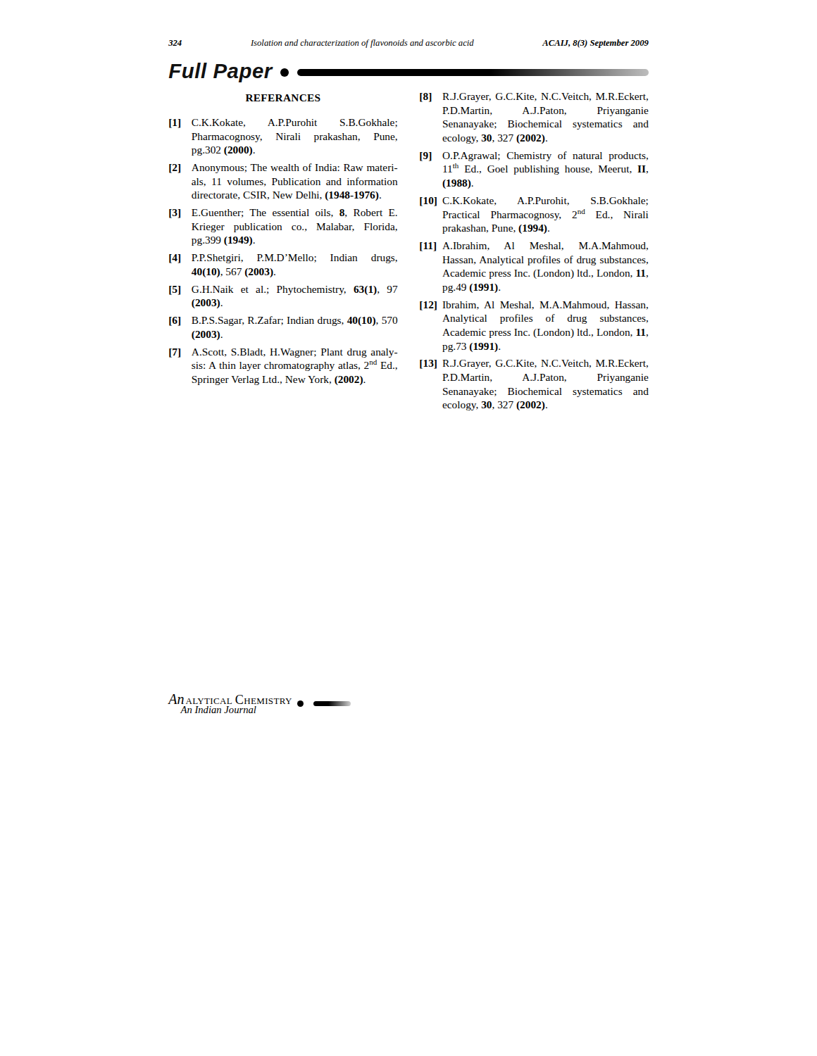324
Isolation and characterization of flavonoids and ascorbic acid
ACAIJ, 8(3) September 2009
Full Paper
REFERANCES
[1] C.K.Kokate, A.P.Purohit S.B.Gokhale; Pharmacognosy, Nirali prakashan, Pune, pg.302 (2000).
[2] Anonymous; The wealth of India: Raw materials, 11 volumes, Publication and information directorate, CSIR, New Delhi, (1948-1976).
[3] E.Guenther; The essential oils, 8, Robert E. Krieger publication co., Malabar, Florida, pg.399 (1949).
[4] P.P.Shetgiri, P.M.D’Mello; Indian drugs, 40(10), 567 (2003).
[5] G.H.Naik et al.; Phytochemistry, 63(1), 97 (2003).
[6] B.P.S.Sagar, R.Zafar; Indian drugs, 40(10), 570 (2003).
[7] A.Scott, S.Bladt, H.Wagner; Plant drug analysis: A thin layer chromatography atlas, 2nd Ed., Springer Verlag Ltd., New York, (2002).
[8] R.J.Grayer, G.C.Kite, N.C.Veitch, M.R.Eckert, P.D.Martin, A.J.Paton, Priyanganie Senanayake; Biochemical systematics and ecology, 30, 327 (2002).
[9] O.P.Agrawal; Chemistry of natural products, 11th Ed., Goel publishing house, Meerut, II, (1988).
[10] C.K.Kokate, A.P.Purohit, S.B.Gokhale; Practical Pharmacognosy, 2nd Ed., Nirali prakashan, Pune, (1994).
[11] A.Ibrahim, Al Meshal, M.A.Mahmoud, Hassan, Analytical profiles of drug substances, Academic press Inc. (London) ltd., London, 11, pg.49 (1991).
[12] Ibrahim, Al Meshal, M.A.Mahmoud, Hassan, Analytical profiles of drug substances, Academic press Inc. (London) ltd., London, 11, pg.73 (1991).
[13] R.J.Grayer, G.C.Kite, N.C.Veitch, M.R.Eckert, P.D.Martin, A.J.Paton, Priyanganie Senanayake; Biochemical systematics and ecology, 30, 327 (2002).
An alytical Chemistry An Indian Journal